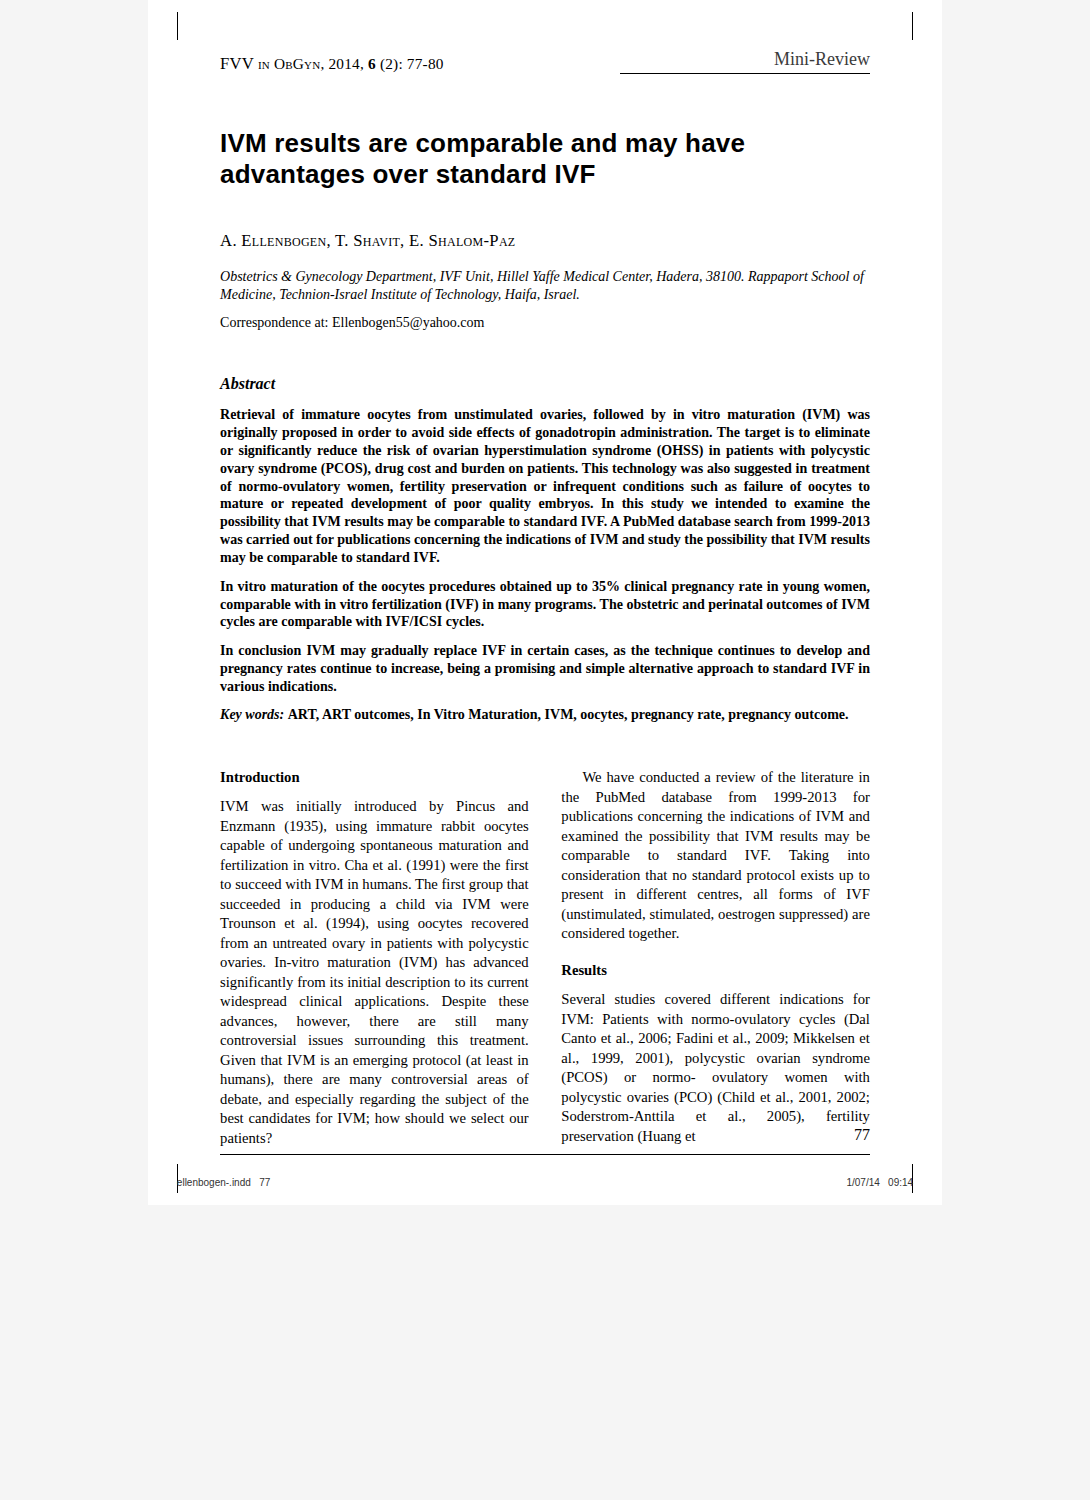FVV in ObGyn, 2014, 6 (2): 77-80
Mini-Review
IVM results are comparable and may have advantages over standard IVF
A. Ellenbogen, T. Shavit, E. Shalom-Paz
Obstetrics & Gynecology Department, IVF Unit, Hillel Yaffe Medical Center, Hadera, 38100. Rappaport School of Medicine, Technion-Israel Institute of Technology, Haifa, Israel.
Correspondence at: Ellenbogen55@yahoo.com
Abstract
Retrieval of immature oocytes from unstimulated ovaries, followed by in vitro maturation (IVM) was originally proposed in order to avoid side effects of gonadotropin administration. The target is to eliminate or significantly reduce the risk of ovarian hyperstimulation syndrome (OHSS) in patients with polycystic ovary syndrome (PCOS), drug cost and burden on patients. This technology was also suggested in treatment of normo-ovulatory women, fertility preservation or infrequent conditions such as failure of oocytes to mature or repeated development of poor quality embryos. In this study we intended to examine the possibility that IVM results may be comparable to standard IVF. A PubMed database search from 1999-2013 was carried out for publications concerning the indications of IVM and study the possibility that IVM results may be comparable to standard IVF.
In vitro maturation of the oocytes procedures obtained up to 35% clinical pregnancy rate in young women, comparable with in vitro fertilization (IVF) in many programs. The obstetric and perinatal outcomes of IVM cycles are comparable with IVF/ICSI cycles.
In conclusion IVM may gradually replace IVF in certain cases, as the technique continues to develop and pregnancy rates continue to increase, being a promising and simple alternative approach to standard IVF in various indications.
Key words: ART, ART outcomes, In Vitro Maturation, IVM, oocytes, pregnancy rate, pregnancy outcome.
Introduction
IVM was initially introduced by Pincus and Enzmann (1935), using immature rabbit oocytes capable of undergoing spontaneous maturation and fertilization in vitro. Cha et al. (1991) were the first to succeed with IVM in humans. The first group that succeeded in producing a child via IVM were Trounson et al. (1994), using oocytes recovered from an untreated ovary in patients with polycystic ovaries. In-vitro maturation (IVM) has advanced significantly from its initial description to its current widespread clinical applications. Despite these advances, however, there are still many controversial issues surrounding this treatment. Given that IVM is an emerging protocol (at least in humans), there are many controversial areas of debate, and especially regarding the subject of the best candidates for IVM; how should we select our patients?
We have conducted a review of the literature in the PubMed database from 1999-2013 for publications concerning the indications of IVM and examined the possibility that IVM results may be comparable to standard IVF. Taking into consideration that no standard protocol exists up to present in different centres, all forms of IVF (unstimulated, stimulated, oestrogen suppressed) are considered together.
Results
Several studies covered different indications for IVM: Patients with normo-ovulatory cycles (Dal Canto et al., 2006; Fadini et al., 2009; Mikkelsen et al., 1999, 2001), polycystic ovarian syndrome (PCOS) or normo- ovulatory women with polycystic ovaries (PCO) (Child et al., 2001, 2002; Soderstrom-Anttila et al., 2005), fertility preservation (Huang et
77
ellenbogen-.indd 77
1/07/14 09:14